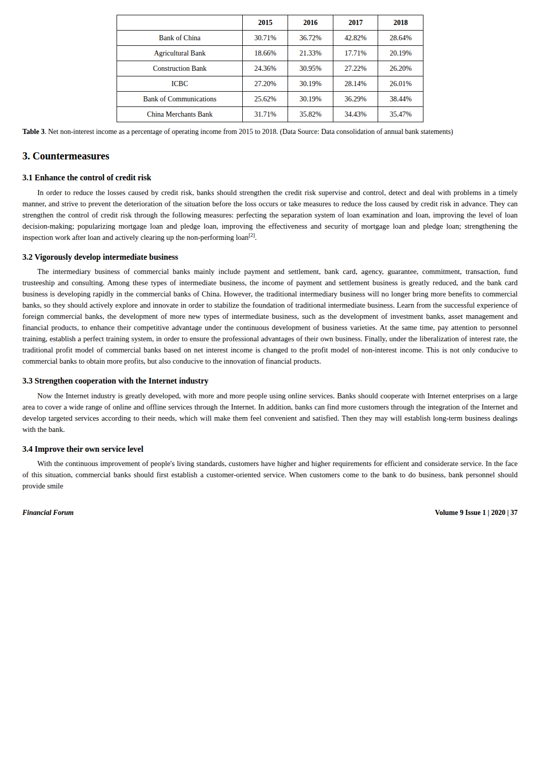| | 2015 | 2016 | 2017 | 2018 |
| --- | --- | --- | --- | --- |
| Bank of China | 30.71% | 36.72% | 42.82% | 28.64% |
| Agricultural Bank | 18.66% | 21.33% | 17.71% | 20.19% |
| Construction Bank | 24.36% | 30.95% | 27.22% | 26.20% |
| ICBC | 27.20% | 30.19% | 28.14% | 26.01% |
| Bank of Communications | 25.62% | 30.19% | 36.29% | 38.44% |
| China Merchants Bank | 31.71% | 35.82% | 34.43% | 35.47% |
Table 3. Net non-interest income as a percentage of operating income from 2015 to 2018. (Data Source: Data consolidation of annual bank statements)
3. Countermeasures
3.1 Enhance the control of credit risk
In order to reduce the losses caused by credit risk, banks should strengthen the credit risk supervise and control, detect and deal with problems in a timely manner, and strive to prevent the deterioration of the situation before the loss occurs or take measures to reduce the loss caused by credit risk in advance. They can strengthen the control of credit risk through the following measures: perfecting the separation system of loan examination and loan, improving the level of loan decision-making; popularizing mortgage loan and pledge loan, improving the effectiveness and security of mortgage loan and pledge loan; strengthening the inspection work after loan and actively clearing up the non-performing loan[2].
3.2 Vigorously develop intermediate business
The intermediary business of commercial banks mainly include payment and settlement, bank card, agency, guarantee, commitment, transaction, fund trusteeship and consulting. Among these types of intermediate business, the income of payment and settlement business is greatly reduced, and the bank card business is developing rapidly in the commercial banks of China. However, the traditional intermediary business will no longer bring more benefits to commercial banks, so they should actively explore and innovate in order to stabilize the foundation of traditional intermediate business. Learn from the successful experience of foreign commercial banks, the development of more new types of intermediate business, such as the development of investment banks, asset management and financial products, to enhance their competitive advantage under the continuous development of business varieties. At the same time, pay attention to personnel training, establish a perfect training system, in order to ensure the professional advantages of their own business. Finally, under the liberalization of interest rate, the traditional profit model of commercial banks based on net interest income is changed to the profit model of non-interest income. This is not only conducive to commercial banks to obtain more profits, but also conducive to the innovation of financial products.
3.3 Strengthen cooperation with the Internet industry
Now the Internet industry is greatly developed, with more and more people using online services. Banks should cooperate with Internet enterprises on a large area to cover a wide range of online and offline services through the Internet. In addition, banks can find more customers through the integration of the Internet and develop targeted services according to their needs, which will make them feel convenient and satisfied. Then they may will establish long-term business dealings with the bank.
3.4 Improve their own service level
With the continuous improvement of people's living standards, customers have higher and higher requirements for efficient and considerate service. In the face of this situation, commercial banks should first establish a customer-oriented service. When customers come to the bank to do business, bank personnel should provide smile
Financial Forum
Volume 9 Issue 1 | 2020 | 37